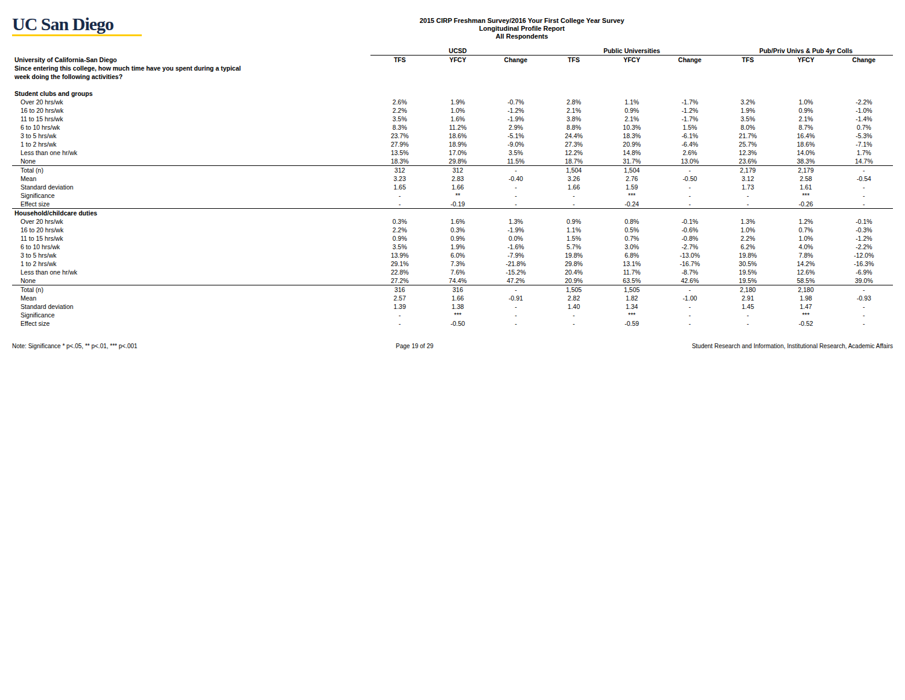UC San Diego
2015 CIRP Freshman Survey/2016 Your First College Year Survey
Longitudinal Profile Report
All Respondents
| | UCSD | Public Universities | Pub/Priv Univs & Pub 4yr Colls |
| --- | --- | --- | --- |
| University of California-San Diego | TFS | YFCY | Change | TFS | YFCY | Change | TFS | YFCY | Change |
| Since entering this college, how much time have you spent during a typical | | | | | | | | | |
| week doing the following activities? | | | | | | | | | |
| Student clubs and groups | | | | | | | | | |
| Over 20 hrs/wk | 2.6% | 1.9% | -0.7% | 2.8% | 1.1% | -1.7% | 3.2% | 1.0% | -2.2% |
| 16 to 20 hrs/wk | 2.2% | 1.0% | -1.2% | 2.1% | 0.9% | -1.2% | 1.9% | 0.9% | -1.0% |
| 11 to 15 hrs/wk | 3.5% | 1.6% | -1.9% | 3.8% | 2.1% | -1.7% | 3.5% | 2.1% | -1.4% |
| 6 to 10 hrs/wk | 8.3% | 11.2% | 2.9% | 8.8% | 10.3% | 1.5% | 8.0% | 8.7% | 0.7% |
| 3 to 5 hrs/wk | 23.7% | 18.6% | -5.1% | 24.4% | 18.3% | -6.1% | 21.7% | 16.4% | -5.3% |
| 1 to 2 hrs/wk | 27.9% | 18.9% | -9.0% | 27.3% | 20.9% | -6.4% | 25.7% | 18.6% | -7.1% |
| Less than one hr/wk | 13.5% | 17.0% | 3.5% | 12.2% | 14.8% | 2.6% | 12.3% | 14.0% | 1.7% |
| None | 18.3% | 29.8% | 11.5% | 18.7% | 31.7% | 13.0% | 23.6% | 38.3% | 14.7% |
| Total (n) | 312 | 312 | - | 1,504 | 1,504 | - | 2,179 | 2,179 | - |
| Mean | 3.23 | 2.83 | -0.40 | 3.26 | 2.76 | -0.50 | 3.12 | 2.58 | -0.54 |
| Standard deviation | 1.65 | 1.66 | - | 1.66 | 1.59 | - | 1.73 | 1.61 | - |
| Significance | - | ** | - | - | *** | - | - | *** | - |
| Effect size | - | -0.19 | - | - | -0.24 | - | - | -0.26 | - |
| Household/childcare duties | | | | | | | | | |
| Over 20 hrs/wk | 0.3% | 1.6% | 1.3% | 0.9% | 0.8% | -0.1% | 1.3% | 1.2% | -0.1% |
| 16 to 20 hrs/wk | 2.2% | 0.3% | -1.9% | 1.1% | 0.5% | -0.6% | 1.0% | 0.7% | -0.3% |
| 11 to 15 hrs/wk | 0.9% | 0.9% | 0.0% | 1.5% | 0.7% | -0.8% | 2.2% | 1.0% | -1.2% |
| 6 to 10 hrs/wk | 3.5% | 1.9% | -1.6% | 5.7% | 3.0% | -2.7% | 6.2% | 4.0% | -2.2% |
| 3 to 5 hrs/wk | 13.9% | 6.0% | -7.9% | 19.8% | 6.8% | -13.0% | 19.8% | 7.8% | -12.0% |
| 1 to 2 hrs/wk | 29.1% | 7.3% | -21.8% | 29.8% | 13.1% | -16.7% | 30.5% | 14.2% | -16.3% |
| Less than one hr/wk | 22.8% | 7.6% | -15.2% | 20.4% | 11.7% | -8.7% | 19.5% | 12.6% | -6.9% |
| None | 27.2% | 74.4% | 47.2% | 20.9% | 63.5% | 42.6% | 19.5% | 58.5% | 39.0% |
| Total (n) | 316 | 316 | - | 1,505 | 1,505 | - | 2,180 | 2,180 | - |
| Mean | 2.57 | 1.66 | -0.91 | 2.82 | 1.82 | -1.00 | 2.91 | 1.98 | -0.93 |
| Standard deviation | 1.39 | 1.38 | - | 1.40 | 1.34 | - | 1.45 | 1.47 | - |
| Significance | - | *** | - | - | *** | - | - | *** | - |
| Effect size | - | -0.50 | - | - | -0.59 | - | - | -0.52 | - |
Note: Significance * p<.05, ** p<.01, *** p<.001
Page 19 of 29
Student Research and Information, Institutional Research, Academic Affairs